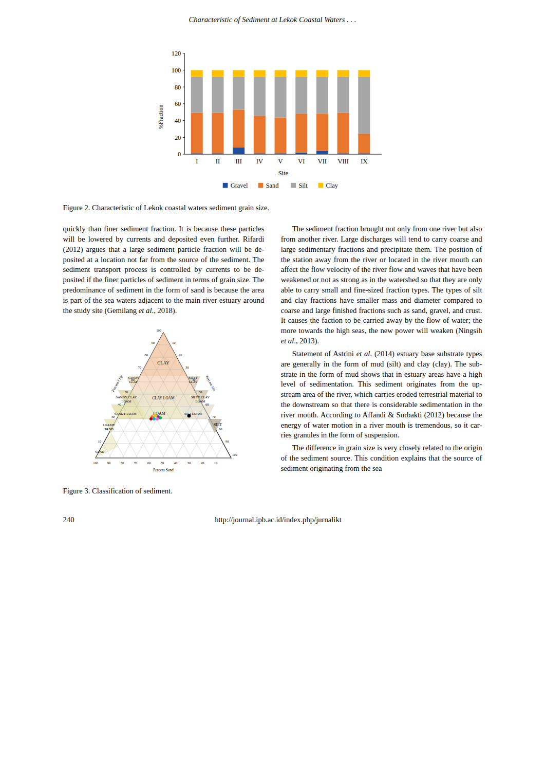Characteristic of Sediment at Lekok Coastal Waters . . .
%Fraction 120 100 80 60 40 20 0 I II III IV V VI VII VIII IX Site Gravel Sand Silt Clay
Figure 2. Characteristic of Lekok coastal waters sediment grain size.
quickly than finer sediment fraction. It is because these particles will be lowered by currents and deposited even further. Rifardi (2012) argues that a large sediment particle fraction will be deposited at a location not far from the source of the sediment. The sediment transport process is controlled by currents to be deposited if the finer particles of sediment in terms of grain size. The predominance of sediment in the form of sand is because the area is part of the sea waters adjacent to the main river estuary around the study site (Gemilang et al., 2018).
100 90 80 70 60 50 40 30 20 10 10 20 30 40 50 60 70 80 90 100 100 90 80 70 60 50 40 30 20 10 Percent Clay Percent Silt Percent Sand CLAY SILTY CLAY SANDY CLAY CLAY LOAM SILTY CLAY LOAM SANDY CLAY LOAM LOAM SILT LOAM SANDY LOAM LOAMY SAND SAND SILT
Figure 3. Classification of sediment.
The sediment fraction brought not only from one river but also from another river. Large discharges will tend to carry coarse and large sedimentary fractions and precipitate them. The position of the station away from the river or located in the river mouth can affect the flow velocity of the river flow and waves that have been weakened or not as strong as in the watershed so that they are only able to carry small and fine-sized fraction types. The types of silt and clay fractions have smaller mass and diameter compared to coarse and large finished fractions such as sand, gravel, and crust. It causes the faction to be carried away by the flow of water; the more towards the high seas, the new power will weaken (Ningsih et al., 2013).
Statement of Astrini et al. (2014) estuary base substrate types are generally in the form of mud (silt) and clay (clay). The substrate in the form of mud shows that in estuary areas have a high level of sedimentation. This sediment originates from the upstream area of the river, which carries eroded terrestrial material to the downstream so that there is considerable sedimentation in the river mouth. According to Affandi & Surbakti (2012) because the energy of water motion in a river mouth is tremendous, so it carries granules in the form of suspension.
The difference in grain size is very closely related to the origin of the sediment source. This condition explains that the source of sediment originating from the sea
240 http://journal.ipb.ac.id/index.php/jurnalikt